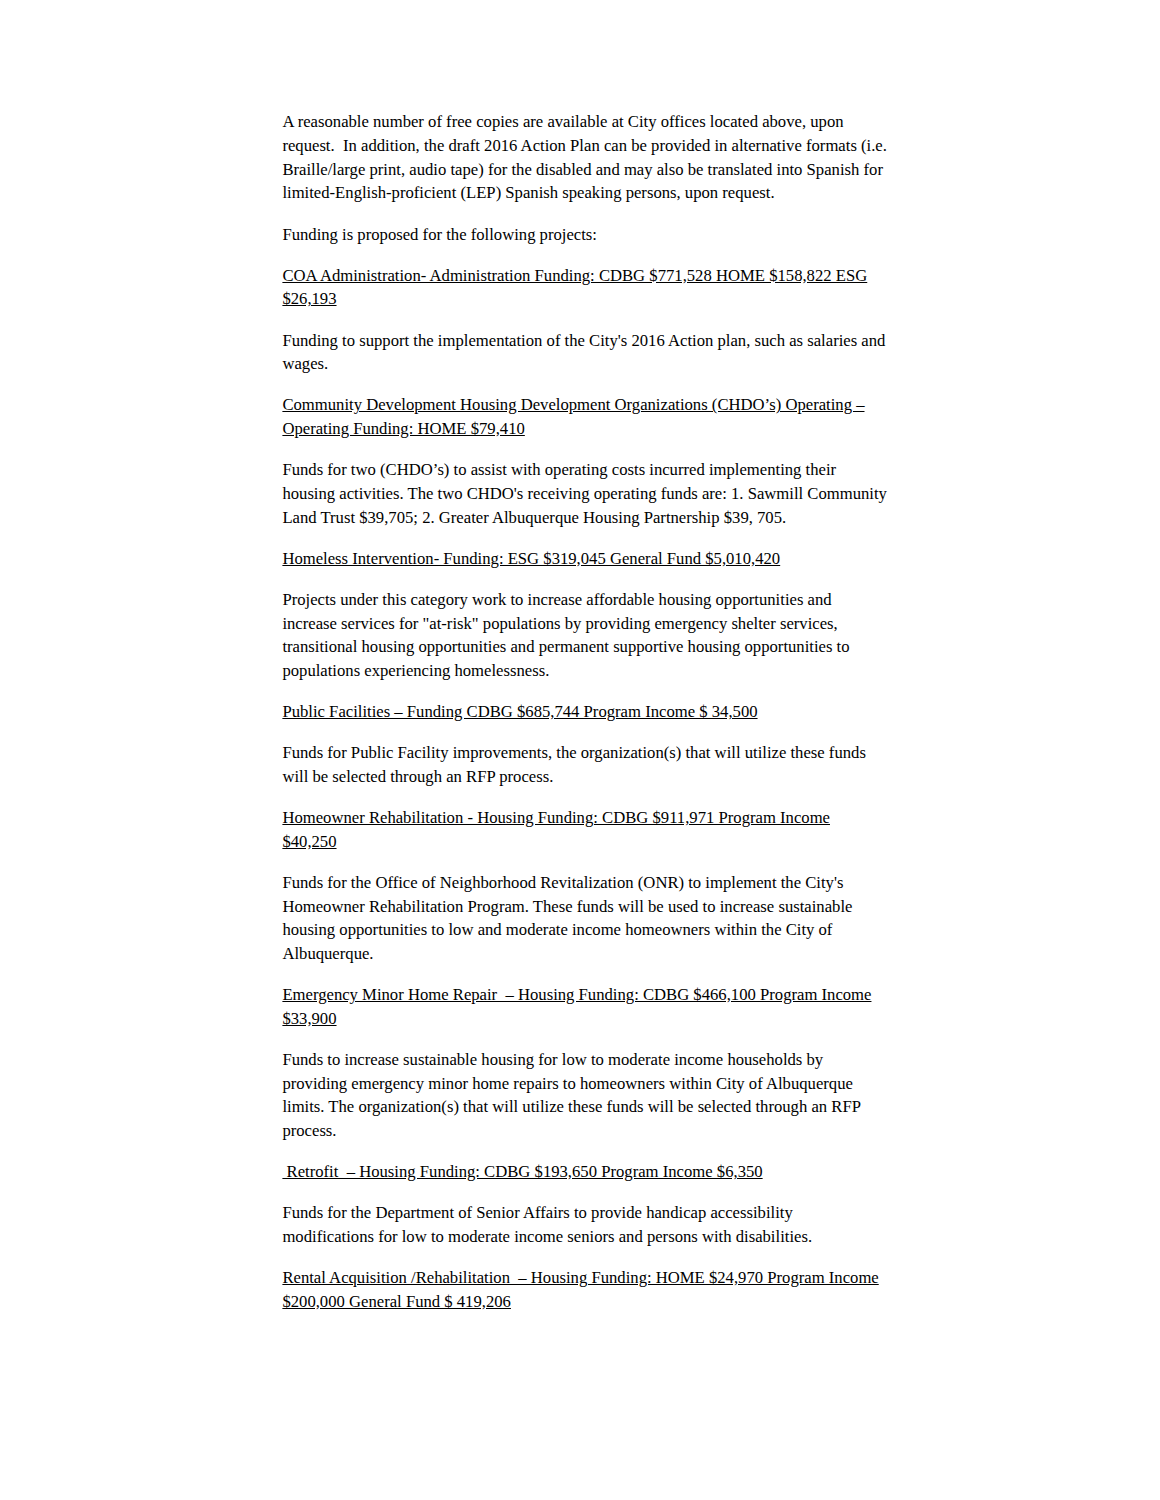A reasonable number of free copies are available at City offices located above, upon request. In addition, the draft 2016 Action Plan can be provided in alternative formats (i.e. Braille/large print, audio tape) for the disabled and may also be translated into Spanish for limited-English-proficient (LEP) Spanish speaking persons, upon request.
Funding is proposed for the following projects:
COA Administration- Administration Funding: CDBG $771,528 HOME $158,822 ESG $26,193
Funding to support the implementation of the City's 2016 Action plan, such as salaries and wages.
Community Development Housing Development Organizations (CHDO’s) Operating – Operating Funding: HOME $79,410
Funds for two (CHDO’s) to assist with operating costs incurred implementing their housing activities. The two CHDO's receiving operating funds are: 1. Sawmill Community Land Trust $39,705; 2. Greater Albuquerque Housing Partnership $39, 705.
Homeless Intervention- Funding: ESG $319,045 General Fund $5,010,420
Projects under this category work to increase affordable housing opportunities and increase services for "at-risk" populations by providing emergency shelter services, transitional housing opportunities and permanent supportive housing opportunities to populations experiencing homelessness.
Public Facilities – Funding CDBG $685,744 Program Income $ 34,500
Funds for Public Facility improvements, the organization(s) that will utilize these funds will be selected through an RFP process.
Homeowner Rehabilitation - Housing Funding: CDBG $911,971 Program Income $40,250
Funds for the Office of Neighborhood Revitalization (ONR) to implement the City's Homeowner Rehabilitation Program. These funds will be used to increase sustainable housing opportunities to low and moderate income homeowners within the City of Albuquerque.
Emergency Minor Home Repair – Housing Funding: CDBG $466,100 Program Income $33,900
Funds to increase sustainable housing for low to moderate income households by providing emergency minor home repairs to homeowners within City of Albuquerque limits. The organization(s) that will utilize these funds will be selected through an RFP process.
Retrofit – Housing Funding: CDBG $193,650 Program Income $6,350
Funds for the Department of Senior Affairs to provide handicap accessibility modifications for low to moderate income seniors and persons with disabilities.
Rental Acquisition /Rehabilitation – Housing Funding: HOME $24,970 Program Income $200,000 General Fund $ 419,206